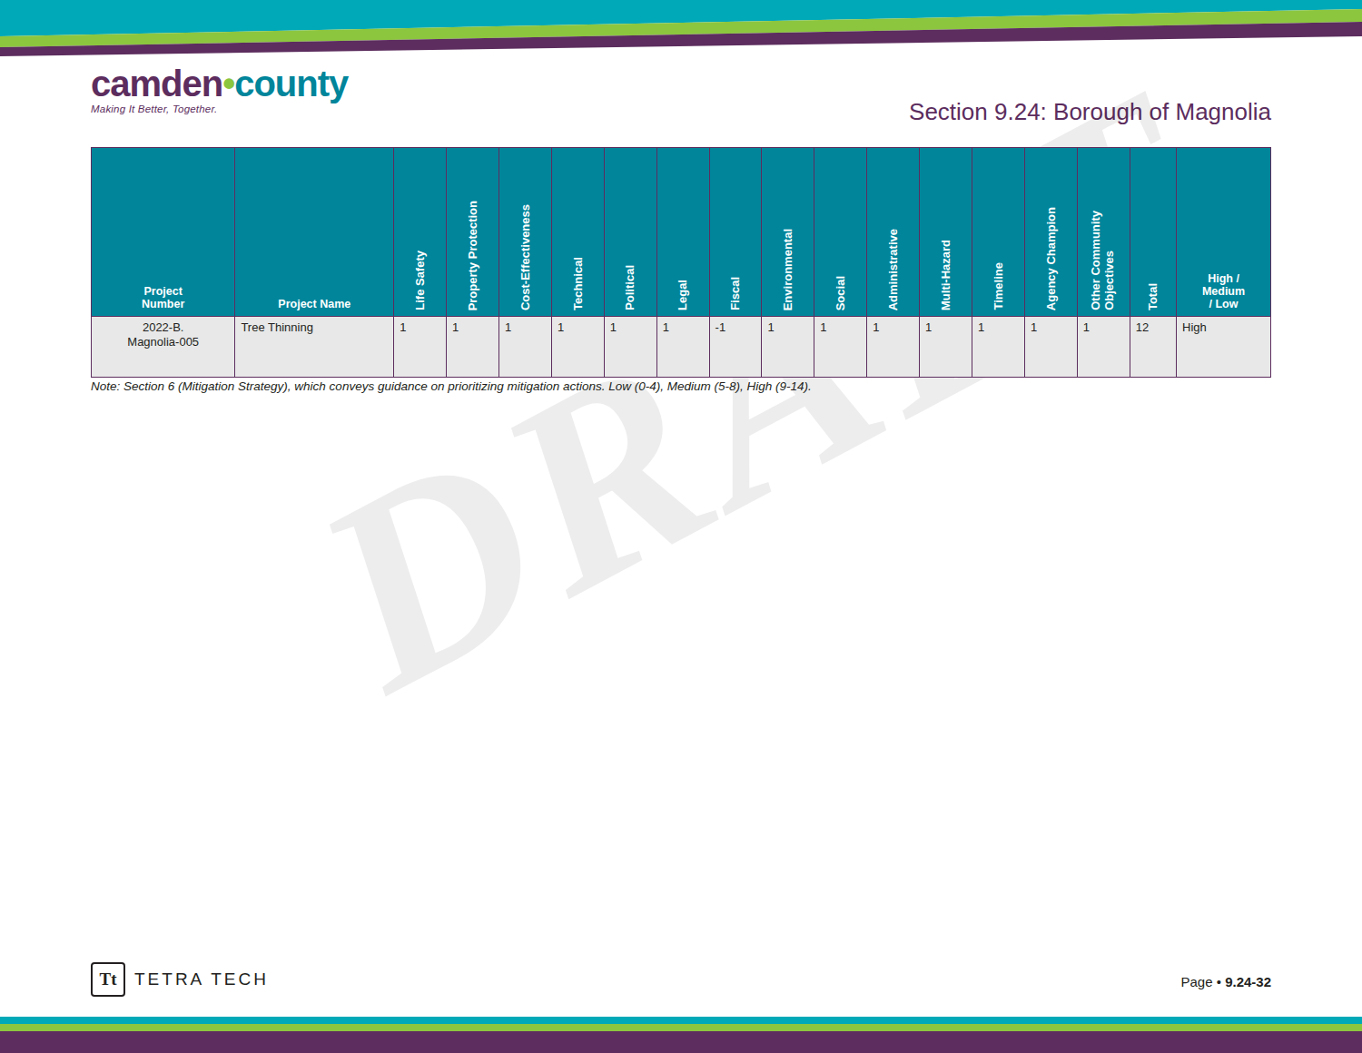camden•county
Making It Better, Together.
Section 9.24: Borough of Magnolia
DRAFT
| Project Number | Project Name | Life Safety | Property Protection | Cost-Effectiveness | Technical | Political | Legal | Fiscal | Environmental | Social | Administrative | Multi-Hazard | Timeline | Agency Champion | Other Community Objectives | Total | High / Medium / Low |
| --- | --- | --- | --- | --- | --- | --- | --- | --- | --- | --- | --- | --- | --- | --- | --- | --- | --- |
| 2022-B. Magnolia-005 | Tree Thinning | 1 | 1 | 1 | 1 | 1 | 1 | -1 | 1 | 1 | 1 | 1 | 1 | 1 | 1 | 12 | High |
Note: Section 6 (Mitigation Strategy), which conveys guidance on prioritizing mitigation actions. Low (0-4), Medium (5-8), High (9-14).
Tt
TETRA TECH
Page • 9.24-32